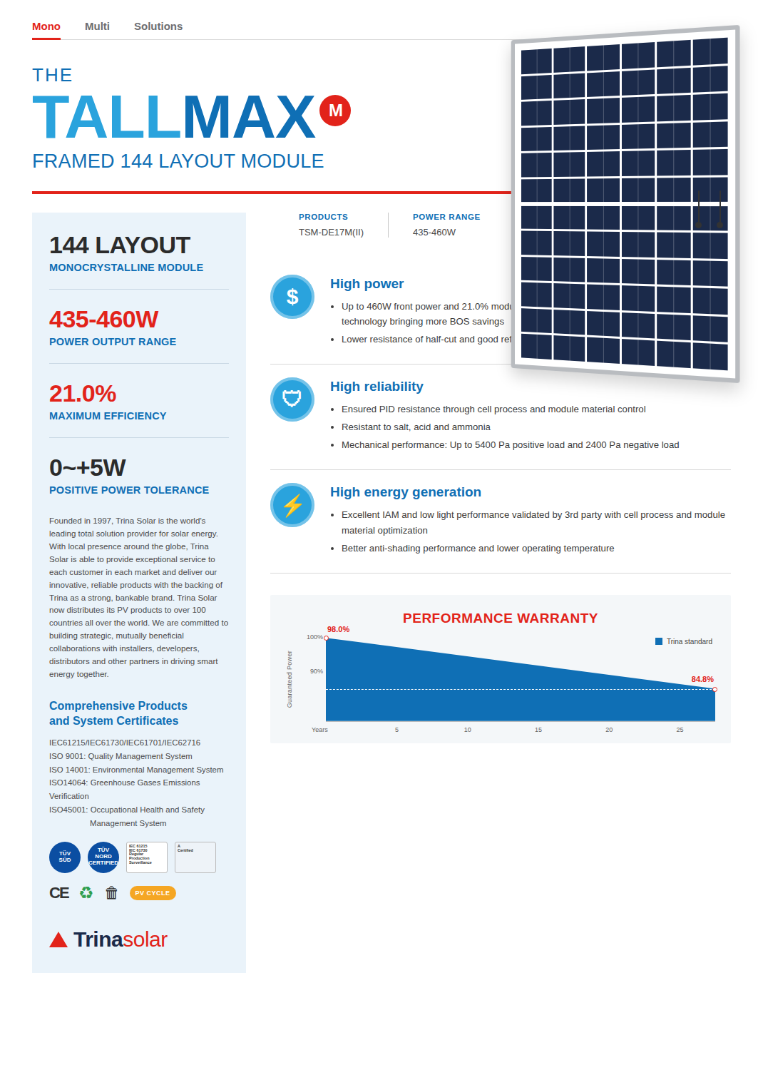Mono Multi Solutions
THE
TALL MAX M
FRAMED 144 LAYOUT MODULE
144 LAYOUT
MONOCRYSTALLINE MODULE
435-460W
POWER OUTPUT RANGE
21.0%
MAXIMUM EFFICIENCY
0~+5W
POSITIVE POWER TOLERANCE
Founded in 1997, Trina Solar is the world's leading total solution provider for solar energy. With local presence around the globe, Trina Solar is able to provide exceptional service to each customer in each market and deliver our innovative, reliable products with the backing of Trina as a strong, bankable brand. Trina Solar now distributes its PV products to over 100 countries all over the world. We are committed to building strategic, mutually beneficial collaborations with installers, developers, distributors and other partners in driving smart energy together.
Comprehensive Products
and System Certificates
IEC61215/IEC61730/IEC61701/IEC62716
ISO 9001: Quality Management System
ISO 14001: Environmental Management System
ISO14064: Greenhouse Gases Emissions Verification
ISO45001: Occupational Health and Safety
Management System
TÜV
SÜD
TÜV
NORD
CERTIFIED
IEC 61215
IEC 61730
Regular Production
Surveillance
A
Certified
CE ♻ 🗑 PV CYCLE
Trinasolar
PRODUCTS
TSM-DE17M(II)
POWER RANGE
435-460W
$
High power
Up to 460W front power and 21.0% module efficiency with half-cut and MBB (Multi Busbar) technology bringing more BOS savings
Lower resistance of half-cut and good reflection effect of MBB ensure high power
🛡
High reliability
Ensured PID resistance through cell process and module material control
Resistant to salt, acid and ammonia
Mechanical performance: Up to 5400 Pa positive load and 2400 Pa negative load
⚡
High energy generation
Excellent IAM and low light performance validated by 3rd party with cell process and module material optimization
Better anti-shading performance and lower operating temperature
PERFORMANCE WARRANTY
Guaranteed Power
100% 90%
98.0%
84.8%
Trina standard
Years
5
10
15
20
25